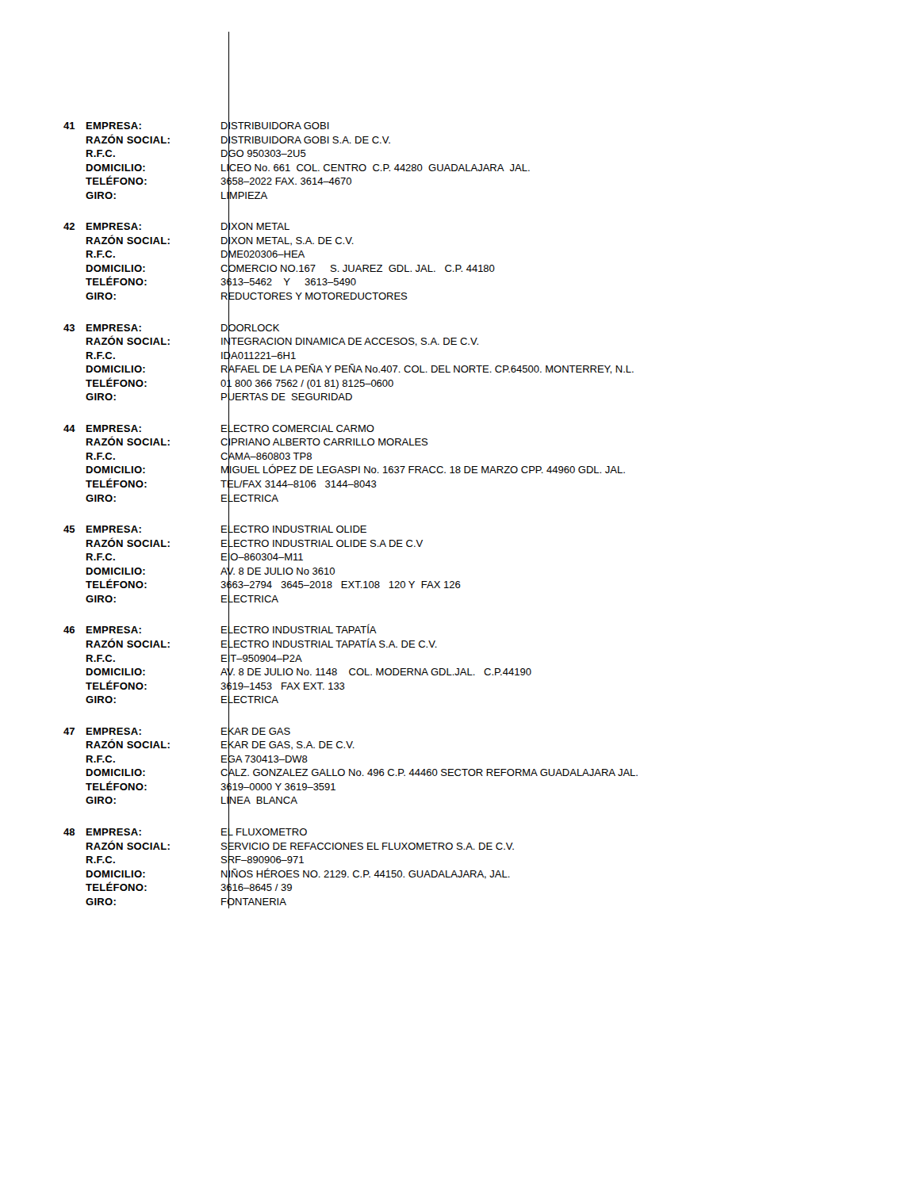| 41 | EMPRESA: | DISTRIBUIDORA GOBI |
| | RAZÓN SOCIAL: | DISTRIBUIDORA GOBI S.A. DE C.V. |
| | R.F.C. | DGO 950303–2U5 |
| | DOMICILIO: | LICEO No. 661 COL. CENTRO C.P. 44280 GUADALAJARA JAL. |
| | TELÉFONO: | 3658–2022 FAX. 3614–4670 |
| | GIRO: | LIMPIEZA |
| 42 | EMPRESA: | DIXON METAL |
| | RAZÓN SOCIAL: | DIXON METAL, S.A. DE C.V. |
| | R.F.C. | DME020306–HEA |
| | DOMICILIO: | COMERCIO NO.167 S. JUAREZ GDL. JAL. C.P. 44180 |
| | TELÉFONO: | 3613–5462 Y 3613–5490 |
| | GIRO: | REDUCTORES Y MOTOREDUCTORES |
| 43 | EMPRESA: | DOORLOCK |
| | RAZÓN SOCIAL: | INTEGRACION DINAMICA DE ACCESOS, S.A. DE C.V. |
| | R.F.C. | IDA011221–6H1 |
| | DOMICILIO: | RAFAEL DE LA PEÑA Y PEÑA No.407. COL. DEL NORTE. CP.64500. MONTERREY, N.L. |
| | TELÉFONO: | 01 800 366 7562 / (01 81) 8125–0600 |
| | GIRO: | PUERTAS DE SEGURIDAD |
| 44 | EMPRESA: | ELECTRO COMERCIAL CARMO |
| | RAZÓN SOCIAL: | CIPRIANO ALBERTO CARRILLO MORALES |
| | R.F.C. | CAMA–860803 TP8 |
| | DOMICILIO: | MIGUEL LÓPEZ DE LEGASPI No. 1637 FRACC. 18 DE MARZO CPP. 44960 GDL. JAL. |
| | TELÉFONO: | TEL/FAX 3144–8106 3144–8043 |
| | GIRO: | ELECTRICA |
| 45 | EMPRESA: | ELECTRO INDUSTRIAL OLIDE |
| | RAZÓN SOCIAL: | ELECTRO INDUSTRIAL OLIDE S.A DE C.V |
| | R.F.C. | EIO–860304–M11 |
| | DOMICILIO: | AV. 8 DE JULIO No 3610 |
| | TELÉFONO: | 3663–2794 3645–2018 EXT.108 120 Y FAX 126 |
| | GIRO: | ELECTRICA |
| 46 | EMPRESA: | ELECTRO INDUSTRIAL TAPATÍA |
| | RAZÓN SOCIAL: | ELECTRO INDUSTRIAL TAPATÍA S.A. DE C.V. |
| | R.F.C. | EIT–950904–P2A |
| | DOMICILIO: | AV. 8 DE JULIO No. 1148 COL. MODERNA GDL.JAL. C.P.44190 |
| | TELÉFONO: | 3619–1453 FAX EXT. 133 |
| | GIRO: | ELECTRICA |
| 47 | EMPRESA: | EKAR DE GAS |
| | RAZÓN SOCIAL: | EKAR DE GAS, S.A. DE C.V. |
| | R.F.C. | EGA 730413–DW8 |
| | DOMICILIO: | CALZ. GONZALEZ GALLO No. 496 C.P. 44460 SECTOR REFORMA GUADALAJARA JAL. |
| | TELÉFONO: | 3619–0000 Y 3619–3591 |
| | GIRO: | LINEA BLANCA |
| 48 | EMPRESA: | EL FLUXOMETRO |
| | RAZÓN SOCIAL: | SERVICIO DE REFACCIONES EL FLUXOMETRO S.A. DE C.V. |
| | R.F.C. | SRF–890906–971 |
| | DOMICILIO: | NIÑOS HÉROES NO. 2129. C.P. 44150. GUADALAJARA, JAL. |
| | TELÉFONO: | 3616–8645 / 39 |
| | GIRO: | FONTANERIA |